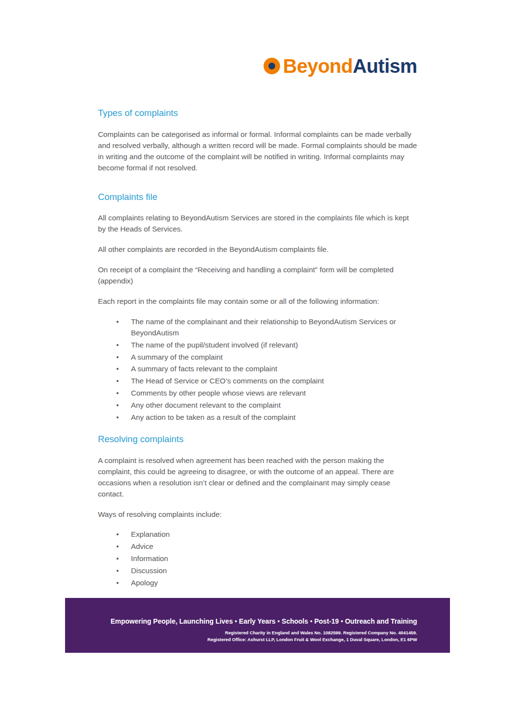Beyond Autism
Types of complaints
Complaints can be categorised as informal or formal. Informal complaints can be made verbally and resolved verbally, although a written record will be made. Formal complaints should be made in writing and the outcome of the complaint will be notified in writing. Informal complaints may become formal if not resolved.
Complaints file
All complaints relating to BeyondAutism Services are stored in the complaints file which is kept by the Heads of Services.
All other complaints are recorded in the BeyondAutism complaints file.
On receipt of a complaint the “Receiving and handling a complaint” form will be completed (appendix)
Each report in the complaints file may contain some or all of the following information:
The name of the complainant and their relationship to BeyondAutism Services or BeyondAutism
The name of the pupil/student involved (if relevant)
A summary of the complaint
A summary of facts relevant to the complaint
The Head of Service or CEO’s comments on the complaint
Comments by other people whose views are relevant
Any other document relevant to the complaint
Any action to be taken as a result of the complaint
Resolving complaints
A complaint is resolved when agreement has been reached with the person making the complaint, this could be agreeing to disagree, or with the outcome of an appeal. There are occasions when a resolution isn’t clear or defined and the complainant may simply cease contact.
Ways of resolving complaints include:
Explanation
Advice
Information
Discussion
Apology
Empowering People, Launching Lives • Early Years • Schools • Post-19 • Outreach and Training
Registered Charity in England and Wales No. 1082599. Registered Company No. 4041459.
Registered Office: Ashurst LLP, London Fruit & Wool Exchange, 1 Duval Square, London, E1 6PW